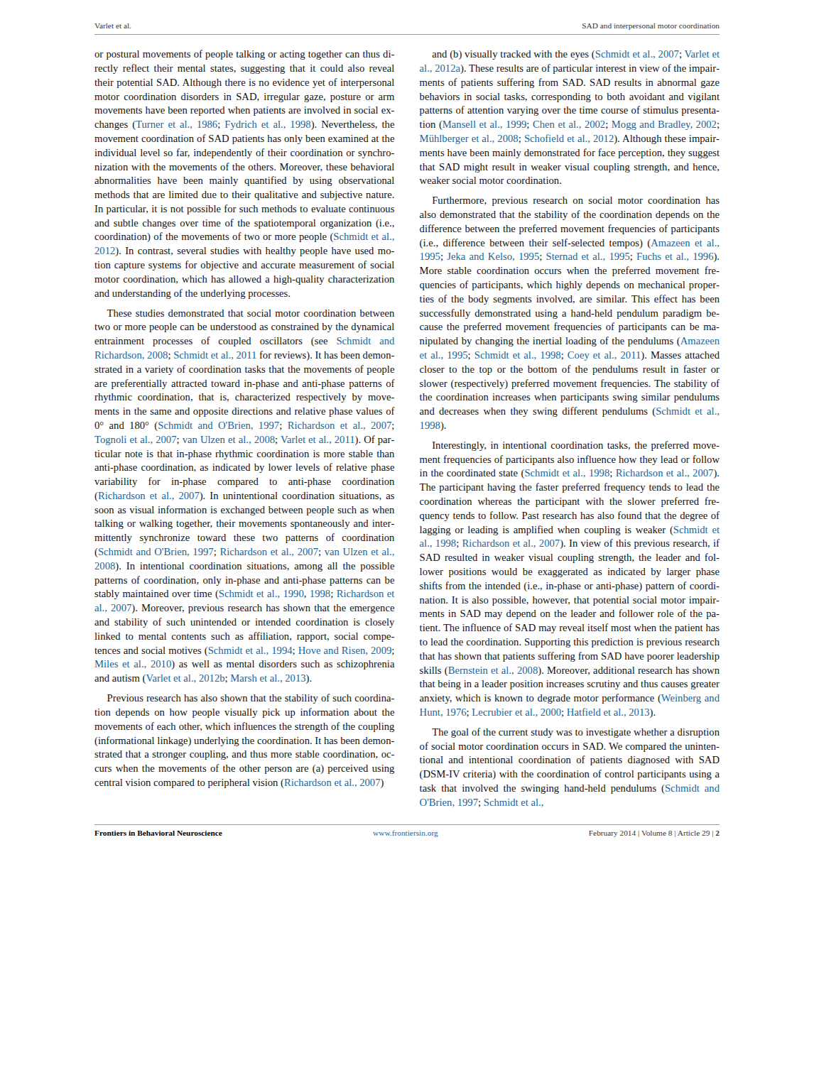Varlet et al. SAD and interpersonal motor coordination
or postural movements of people talking or acting together can thus directly reflect their mental states, suggesting that it could also reveal their potential SAD. Although there is no evidence yet of interpersonal motor coordination disorders in SAD, irregular gaze, posture or arm movements have been reported when patients are involved in social exchanges (Turner et al., 1986; Fydrich et al., 1998). Nevertheless, the movement coordination of SAD patients has only been examined at the individual level so far, independently of their coordination or synchronization with the movements of the others. Moreover, these behavioral abnormalities have been mainly quantified by using observational methods that are limited due to their qualitative and subjective nature. In particular, it is not possible for such methods to evaluate continuous and subtle changes over time of the spatiotemporal organization (i.e., coordination) of the movements of two or more people (Schmidt et al., 2012). In contrast, several studies with healthy people have used motion capture systems for objective and accurate measurement of social motor coordination, which has allowed a high-quality characterization and understanding of the underlying processes.
These studies demonstrated that social motor coordination between two or more people can be understood as constrained by the dynamical entrainment processes of coupled oscillators (see Schmidt and Richardson, 2008; Schmidt et al., 2011 for reviews). It has been demonstrated in a variety of coordination tasks that the movements of people are preferentially attracted toward in-phase and anti-phase patterns of rhythmic coordination, that is, characterized respectively by movements in the same and opposite directions and relative phase values of 0° and 180° (Schmidt and O'Brien, 1997; Richardson et al., 2007; Tognoli et al., 2007; van Ulzen et al., 2008; Varlet et al., 2011). Of particular note is that in-phase rhythmic coordination is more stable than anti-phase coordination, as indicated by lower levels of relative phase variability for in-phase compared to anti-phase coordination (Richardson et al., 2007). In unintentional coordination situations, as soon as visual information is exchanged between people such as when talking or walking together, their movements spontaneously and intermittently synchronize toward these two patterns of coordination (Schmidt and O'Brien, 1997; Richardson et al., 2007; van Ulzen et al., 2008). In intentional coordination situations, among all the possible patterns of coordination, only in-phase and anti-phase patterns can be stably maintained over time (Schmidt et al., 1990, 1998; Richardson et al., 2007). Moreover, previous research has shown that the emergence and stability of such unintended or intended coordination is closely linked to mental contents such as affiliation, rapport, social competences and social motives (Schmidt et al., 1994; Hove and Risen, 2009; Miles et al., 2010) as well as mental disorders such as schizophrenia and autism (Varlet et al., 2012b; Marsh et al., 2013).
Previous research has also shown that the stability of such coordination depends on how people visually pick up information about the movements of each other, which influences the strength of the coupling (informational linkage) underlying the coordination. It has been demonstrated that a stronger coupling, and thus more stable coordination, occurs when the movements of the other person are (a) perceived using central vision compared to peripheral vision (Richardson et al., 2007)
and (b) visually tracked with the eyes (Schmidt et al., 2007; Varlet et al., 2012a). These results are of particular interest in view of the impairments of patients suffering from SAD. SAD results in abnormal gaze behaviors in social tasks, corresponding to both avoidant and vigilant patterns of attention varying over the time course of stimulus presentation (Mansell et al., 1999; Chen et al., 2002; Mogg and Bradley, 2002; Mühlberger et al., 2008; Schofield et al., 2012). Although these impairments have been mainly demonstrated for face perception, they suggest that SAD might result in weaker visual coupling strength, and hence, weaker social motor coordination.
Furthermore, previous research on social motor coordination has also demonstrated that the stability of the coordination depends on the difference between the preferred movement frequencies of participants (i.e., difference between their self-selected tempos) (Amazeen et al., 1995; Jeka and Kelso, 1995; Sternad et al., 1995; Fuchs et al., 1996). More stable coordination occurs when the preferred movement frequencies of participants, which highly depends on mechanical properties of the body segments involved, are similar. This effect has been successfully demonstrated using a hand-held pendulum paradigm because the preferred movement frequencies of participants can be manipulated by changing the inertial loading of the pendulums (Amazeen et al., 1995; Schmidt et al., 1998; Coey et al., 2011). Masses attached closer to the top or the bottom of the pendulums result in faster or slower (respectively) preferred movement frequencies. The stability of the coordination increases when participants swing similar pendulums and decreases when they swing different pendulums (Schmidt et al., 1998).
Interestingly, in intentional coordination tasks, the preferred movement frequencies of participants also influence how they lead or follow in the coordinated state (Schmidt et al., 1998; Richardson et al., 2007). The participant having the faster preferred frequency tends to lead the coordination whereas the participant with the slower preferred frequency tends to follow. Past research has also found that the degree of lagging or leading is amplified when coupling is weaker (Schmidt et al., 1998; Richardson et al., 2007). In view of this previous research, if SAD resulted in weaker visual coupling strength, the leader and follower positions would be exaggerated as indicated by larger phase shifts from the intended (i.e., in-phase or anti-phase) pattern of coordination. It is also possible, however, that potential social motor impairments in SAD may depend on the leader and follower role of the patient. The influence of SAD may reveal itself most when the patient has to lead the coordination. Supporting this prediction is previous research that has shown that patients suffering from SAD have poorer leadership skills (Bernstein et al., 2008). Moreover, additional research has shown that being in a leader position increases scrutiny and thus causes greater anxiety, which is known to degrade motor performance (Weinberg and Hunt, 1976; Lecrubier et al., 2000; Hatfield et al., 2013).
The goal of the current study was to investigate whether a disruption of social motor coordination occurs in SAD. We compared the unintentional and intentional coordination of patients diagnosed with SAD (DSM-IV criteria) with the coordination of control participants using a task that involved the swinging hand-held pendulums (Schmidt and O'Brien, 1997; Schmidt et al.,
Frontiers in Behavioral Neuroscience www.frontiersin.org February 2014 | Volume 8 | Article 29 | 2